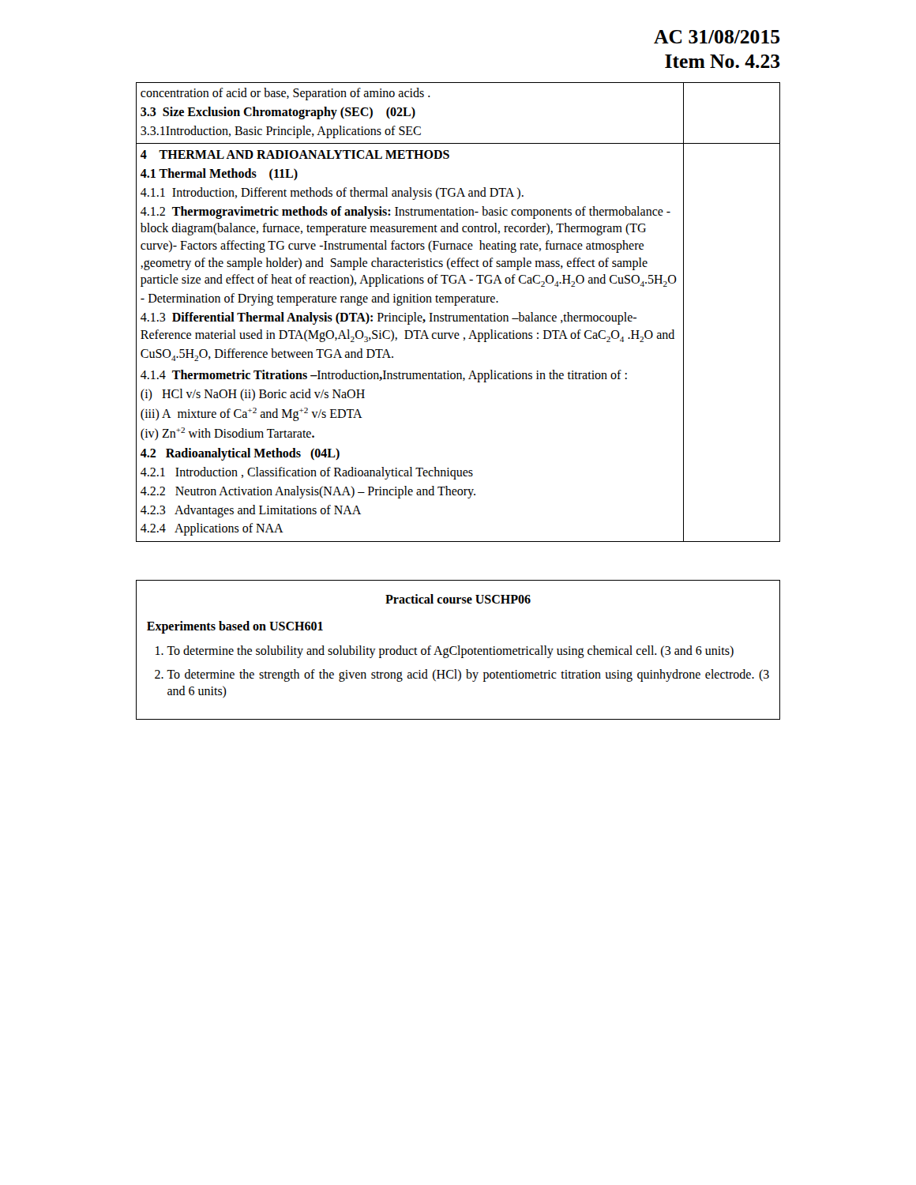AC 31/08/2015 Item No. 4.23
| concentration of acid or base, Separation of amino acids . 3.3 Size Exclusion Chromatography (SEC) (02L) 3.3.1Introduction, Basic Principle, Applications of SEC | |
| 4 THERMAL AND RADIOANALYTICAL METHODS 4.1 Thermal Methods (11L) 4.1.1 Introduction, Different methods of thermal analysis (TGA and DTA ). 4.1.2 Thermogravimetric methods of analysis: Instrumentation- basic components of thermobalance - block diagram(balance, furnace, temperature measurement and control, recorder), Thermogram (TG curve)- Factors affecting TG curve -Instrumental factors (Furnace heating rate, furnace atmosphere ,geometry of the sample holder) and Sample characteristics (effect of sample mass, effect of sample particle size and effect of heat of reaction), Applications of TGA - TGA of CaC 2 O 4 .H 2 O and CuSO 4 .5H 2 O - Determination of Drying temperature range and ignition temperature. 4.1.3 Differential Thermal Analysis (DTA): Principle , Instrumentation –balance ,thermocouple- Reference material used in DTA(MgO,Al 2 O 3 ,SiC), DTA curve , Applications : DTA of CaC 2 O 4 .H 2 O and CuSO 4 .5H 2 O, Difference between TGA and DTA. 4.1.4 Thermometric Titrations – Introduction , Instrumentation, Applications in the titration of : (i) HCl v/s NaOH (ii) Boric acid v/s NaOH (iii) A mixture of Ca +2 and Mg +2 v/s EDTA (iv) Zn +2 with Disodium Tartarate . 4.2 Radioanalytical Methods (04L) 4.2.1 Introduction , Classification of Radioanalytical Techniques 4.2.2 Neutron Activation Analysis(NAA) – Principle and Theory. 4.2.3 Advantages and Limitations of NAA 4.2.4 Applications of NAA | |
Practical course USCHP06
Experiments based on USCH601
To determine the solubility and solubility product of AgClpotentiometrically using chemical cell. (3 and 6 units)
To determine the strength of the given strong acid (HCl) by potentiometric titration using quinhydrone electrode. (3 and 6 units)